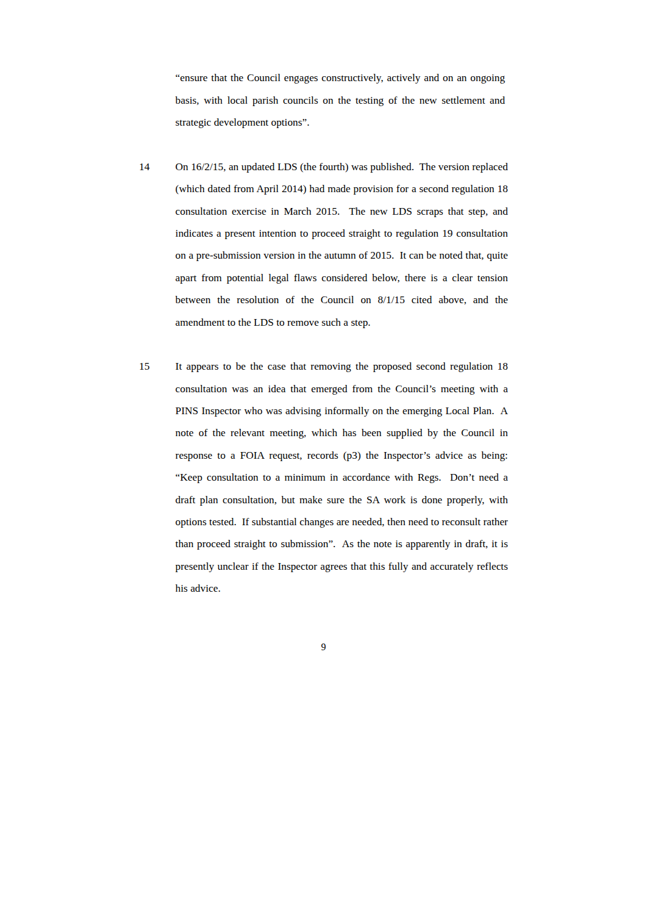“ensure that the Council engages constructively, actively and on an ongoing basis, with local parish councils on the testing of the new settlement and strategic development options”.
14
On 16/2/15, an updated LDS (the fourth) was published. The version replaced (which dated from April 2014) had made provision for a second regulation 18 consultation exercise in March 2015. The new LDS scraps that step, and indicates a present intention to proceed straight to regulation 19 consultation on a pre-submission version in the autumn of 2015. It can be noted that, quite apart from potential legal flaws considered below, there is a clear tension between the resolution of the Council on 8/1/15 cited above, and the amendment to the LDS to remove such a step.
15
It appears to be the case that removing the proposed second regulation 18 consultation was an idea that emerged from the Council’s meeting with a PINS Inspector who was advising informally on the emerging Local Plan. A note of the relevant meeting, which has been supplied by the Council in response to a FOIA request, records (p3) the Inspector’s advice as being: “Keep consultation to a minimum in accordance with Regs. Don’t need a draft plan consultation, but make sure the SA work is done properly, with options tested. If substantial changes are needed, then need to reconsult rather than proceed straight to submission”. As the note is apparently in draft, it is presently unclear if the Inspector agrees that this fully and accurately reflects his advice.
9